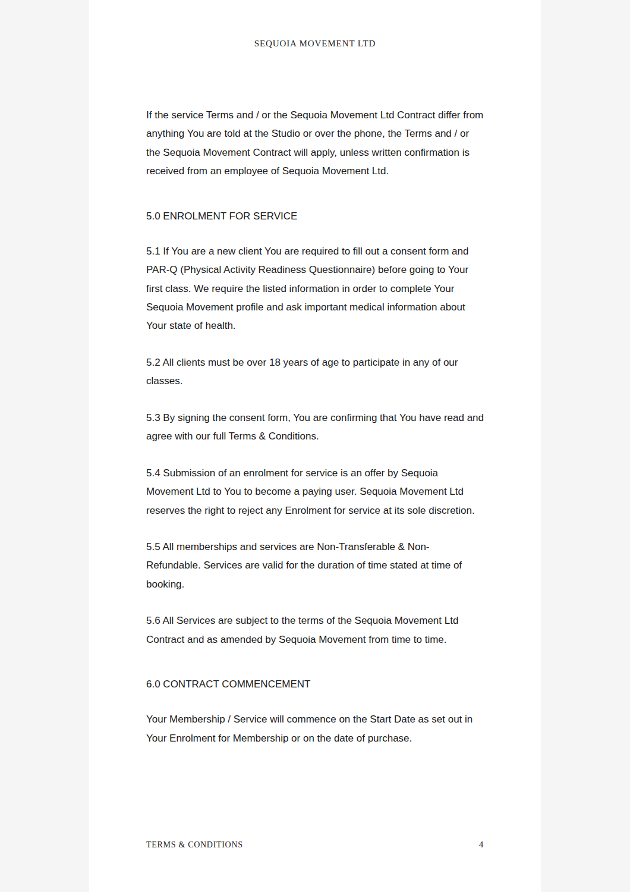SEQUOIA MOVEMENT LTD
If the service Terms and / or the Sequoia Movement Ltd Contract differ from anything You are told at the Studio or over the phone, the Terms and / or the Sequoia Movement Contract will apply, unless written confirmation is received from an employee of Sequoia Movement Ltd.
5.0 ENROLMENT FOR SERVICE
5.1 If You are a new client You are required to fill out a consent form and PAR-Q (Physical Activity Readiness Questionnaire) before going to Your first class. We require the listed information in order to complete Your Sequoia Movement profile and ask important medical information about Your state of health.
5.2 All clients must be over 18 years of age to participate in any of our classes.
5.3 By signing the consent form, You are confirming that You have read and agree with our full Terms & Conditions.
5.4 Submission of an enrolment for service is an offer by Sequoia Movement Ltd to You to become a paying user. Sequoia Movement Ltd reserves the right to reject any Enrolment for service at its sole discretion.
5.5 All memberships and services are Non-Transferable & Non-Refundable. Services are valid for the duration of time stated at time of booking.
5.6 All Services are subject to the terms of the Sequoia Movement Ltd Contract and as amended by Sequoia Movement from time to time.
6.0 CONTRACT COMMENCEMENT
Your Membership / Service will commence on the Start Date as set out in Your Enrolment for Membership or on the date of purchase.
TERMS & CONDITIONS 4